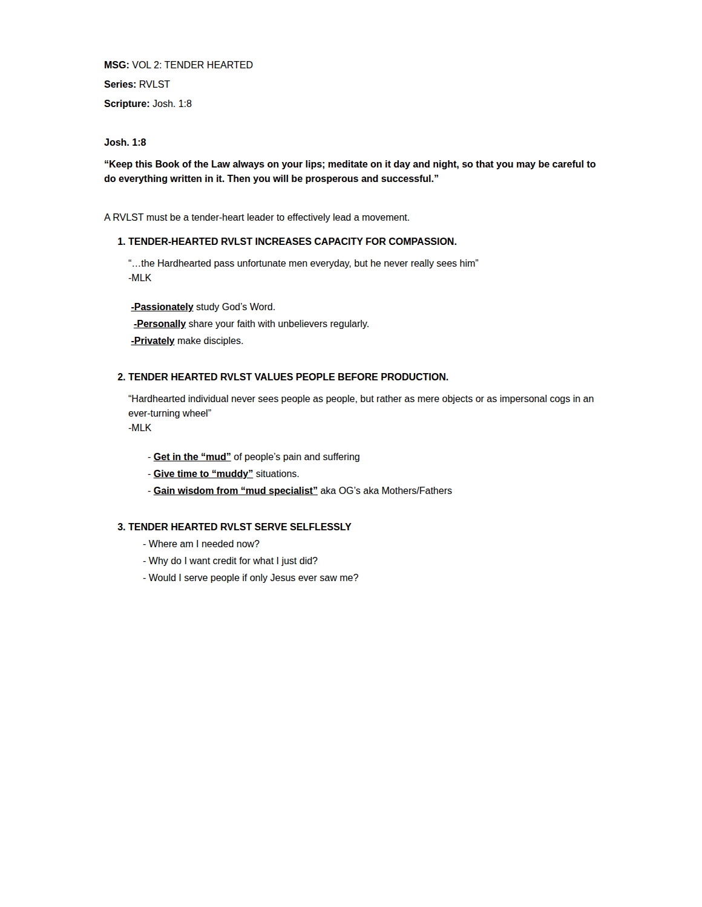MSG: VOL 2: TENDER HEARTED
Series: RVLST
Scripture: Josh. 1:8
Josh. 1:8
“Keep this Book of the Law always on your lips; meditate on it day and night, so that you may be careful to do everything written in it. Then you will be prosperous and successful.”
A RVLST must be a tender-heart leader to effectively lead a movement.
TENDER-HEARTED RVLST INCREASES CAPACITY FOR COMPASSION.
“…the Hardhearted pass unfortunate men everyday, but he never really sees him”
-MLK
-Passionately study God’s Word.
-Personally share your faith with unbelievers regularly.
-Privately make disciples.
TENDER HEARTED RVLST VALUES PEOPLE BEFORE PRODUCTION.
“Hardhearted individual never sees people as people, but rather as mere objects or as impersonal cogs in an ever-turning wheel”
-MLK
- Get in the “mud” of people’s pain and suffering
- Give time to “muddy” situations.
- Gain wisdom from “mud specialist” aka OG’s aka Mothers/Fathers
TENDER HEARTED RVLST SERVE SELFLESSLY
- Where am I needed now?
- Why do I want credit for what I just did?
- Would I serve people if only Jesus ever saw me?